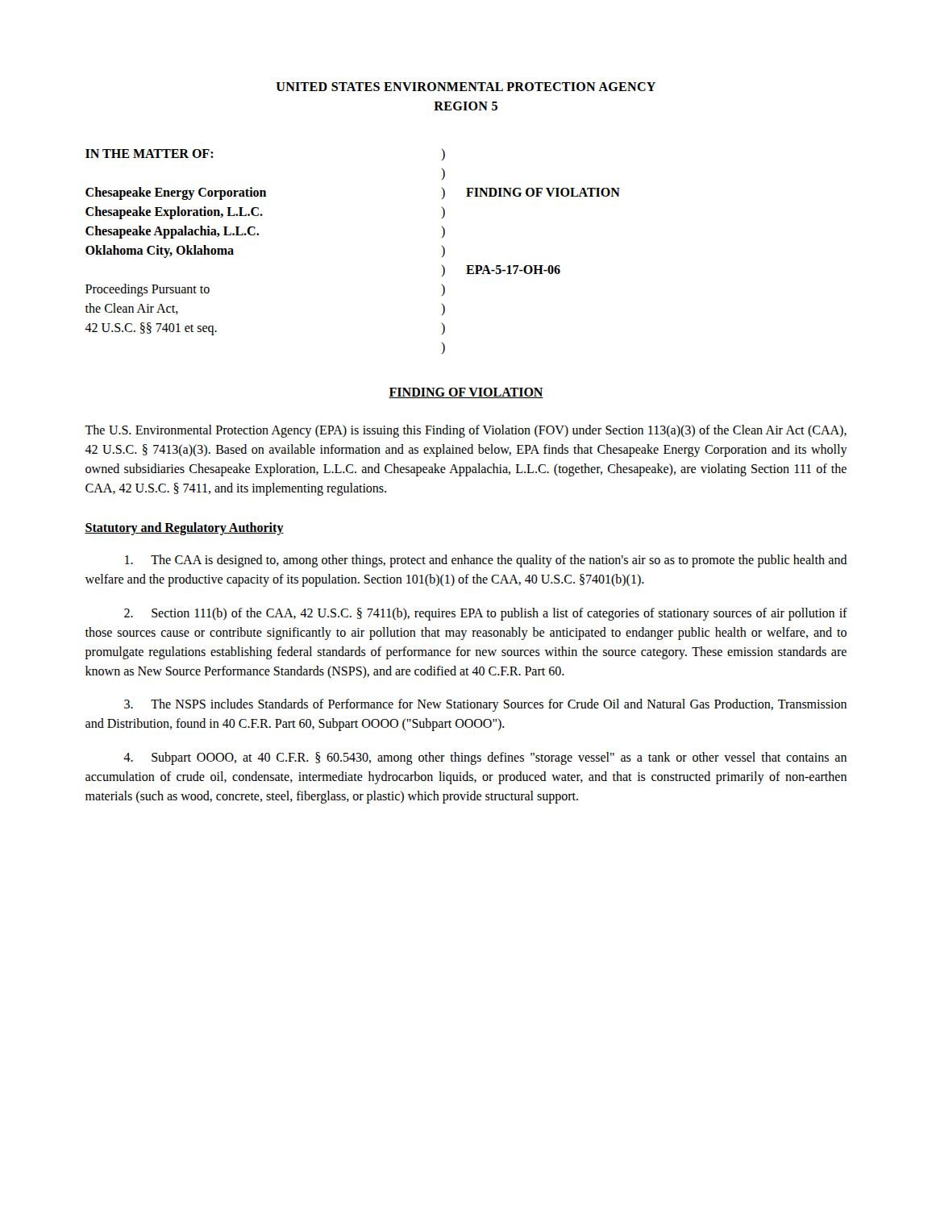UNITED STATES ENVIRONMENTAL PROTECTION AGENCY REGION 5
| IN THE MATTER OF: | ) | |
| | ) | |
| Chesapeake Energy Corporation | ) | FINDING OF VIOLATION |
| Chesapeake Exploration, L.L.C. | ) | |
| Chesapeake Appalachia, L.L.C. | ) | |
| Oklahoma City, Oklahoma | ) | |
| | ) | EPA-5-17-OH-06 |
| Proceedings Pursuant to | ) | |
| the Clean Air Act, | ) | |
| 42 U.S.C. §§ 7401 et seq. | ) | |
| | ) | |
FINDING OF VIOLATION
The U.S. Environmental Protection Agency (EPA) is issuing this Finding of Violation (FOV) under Section 113(a)(3) of the Clean Air Act (CAA), 42 U.S.C. § 7413(a)(3). Based on available information and as explained below, EPA finds that Chesapeake Energy Corporation and its wholly owned subsidiaries Chesapeake Exploration, L.L.C. and Chesapeake Appalachia, L.L.C. (together, Chesapeake), are violating Section 111 of the CAA, 42 U.S.C. § 7411, and its implementing regulations.
Statutory and Regulatory Authority
The CAA is designed to, among other things, protect and enhance the quality of the nation's air so as to promote the public health and welfare and the productive capacity of its population. Section 101(b)(1) of the CAA, 40 U.S.C. §7401(b)(1).
Section 111(b) of the CAA, 42 U.S.C. § 7411(b), requires EPA to publish a list of categories of stationary sources of air pollution if those sources cause or contribute significantly to air pollution that may reasonably be anticipated to endanger public health or welfare, and to promulgate regulations establishing federal standards of performance for new sources within the source category. These emission standards are known as New Source Performance Standards (NSPS), and are codified at 40 C.F.R. Part 60.
The NSPS includes Standards of Performance for New Stationary Sources for Crude Oil and Natural Gas Production, Transmission and Distribution, found in 40 C.F.R. Part 60, Subpart OOOO ("Subpart OOOO").
Subpart OOOO, at 40 C.F.R. § 60.5430, among other things defines "storage vessel" as a tank or other vessel that contains an accumulation of crude oil, condensate, intermediate hydrocarbon liquids, or produced water, and that is constructed primarily of non-earthen materials (such as wood, concrete, steel, fiberglass, or plastic) which provide structural support.